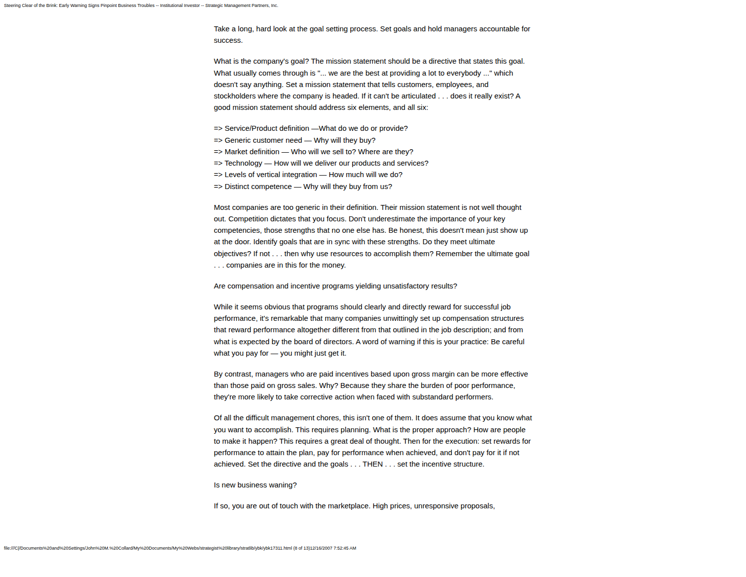Steering Clear of the Brink: Early Warning Signs Pinpoint Business Troubles -- Institutional Investor -- Strategic Management Partners, Inc.
Take a long, hard look at the goal setting process. Set goals and hold managers accountable for success.
What is the company's goal? The mission statement should be a directive that states this goal. What usually comes through is "... we are the best at providing a lot to everybody ..." which doesn't say anything. Set a mission statement that tells customers, employees, and stockholders where the company is headed. If it can't be articulated . . . does it really exist? A good mission statement should address six elements, and all six:
=> Service/Product definition —What do we do or provide?
=> Generic customer need — Why will they buy?
=> Market definition — Who will we sell to? Where are they?
=> Technology — How will we deliver our products and services?
=> Levels of vertical integration — How much will we do?
=> Distinct competence — Why will they buy from us?
Most companies are too generic in their definition. Their mission statement is not well thought out. Competition dictates that you focus. Don't underestimate the importance of your key competencies, those strengths that no one else has. Be honest, this doesn't mean just show up at the door. Identify goals that are in sync with these strengths. Do they meet ultimate objectives? If not . . . then why use resources to accomplish them? Remember the ultimate goal . . . companies are in this for the money.
Are compensation and incentive programs yielding unsatisfactory results?
While it seems obvious that programs should clearly and directly reward for successful job performance, it's remarkable that many companies unwittingly set up compensation structures that reward performance altogether different from that outlined in the job description; and from what is expected by the board of directors. A word of warning if this is your practice: Be careful what you pay for — you might just get it.
By contrast, managers who are paid incentives based upon gross margin can be more effective than those paid on gross sales. Why? Because they share the burden of poor performance, they're more likely to take corrective action when faced with substandard performers.
Of all the difficult management chores, this isn't one of them. It does assume that you know what you want to accomplish. This requires planning. What is the proper approach? How are people to make it happen? This requires a great deal of thought. Then for the execution: set rewards for performance to attain the plan, pay for performance when achieved, and don't pay for it if not achieved. Set the directive and the goals . . . THEN . . . set the incentive structure.
Is new business waning?
If so, you are out of touch with the marketplace. High prices, unresponsive proposals,
file:///C|/Documents%20and%20Settings/John%20M.%20Collard/My%20Documents/My%20Webs/strategist%20library/stratlib/ybk/ybk17311.html (8 of 13)12/16/2007 7:52:45 AM